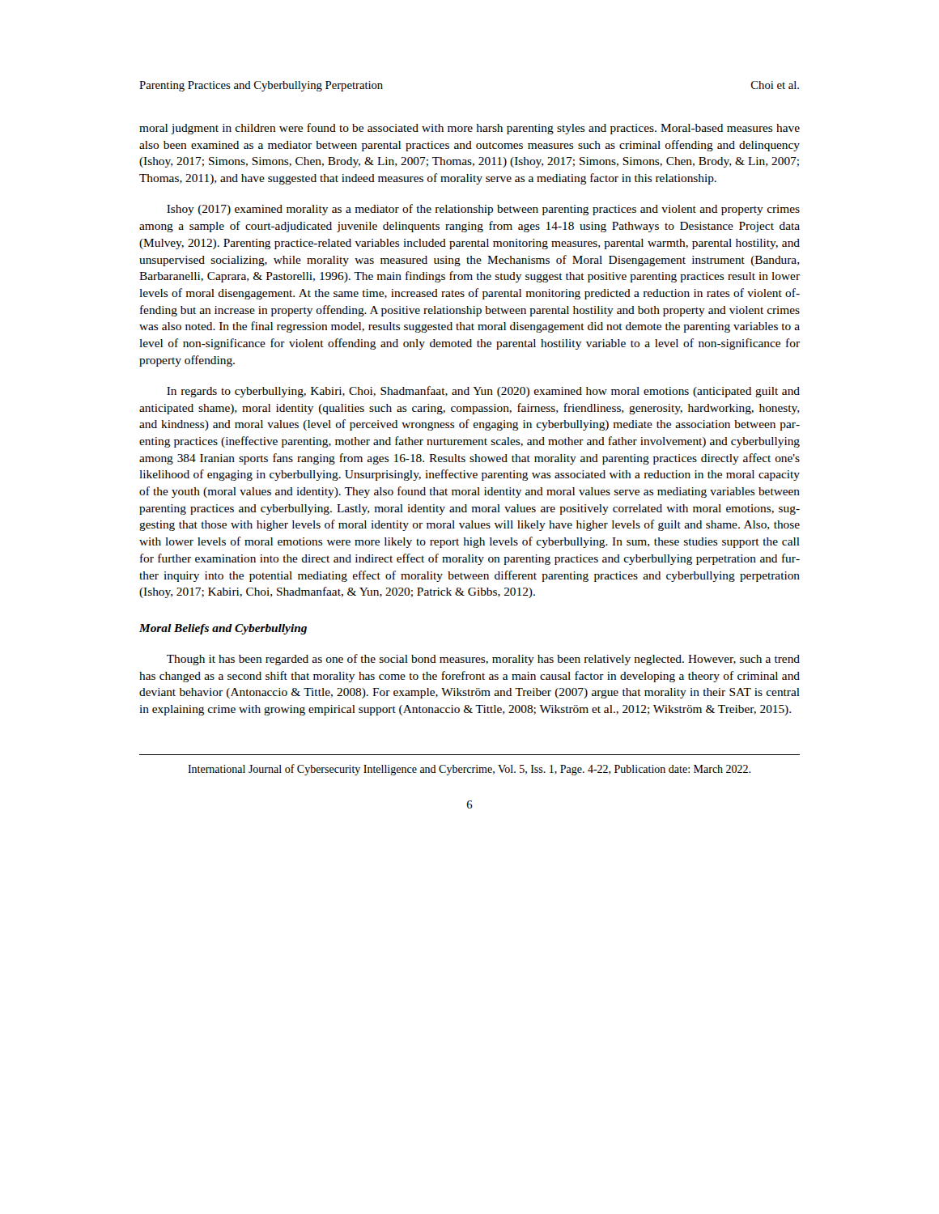Parenting Practices and Cyberbullying Perpetration Choi et al.
moral judgment in children were found to be associated with more harsh parenting styles and practices. Moral-based measures have also been examined as a mediator between parental practices and outcomes measures such as criminal offending and delinquency (Ishoy, 2017; Simons, Simons, Chen, Brody, & Lin, 2007; Thomas, 2011) (Ishoy, 2017; Simons, Simons, Chen, Brody, & Lin, 2007; Thomas, 2011), and have suggested that indeed measures of morality serve as a mediating factor in this relationship.
Ishoy (2017) examined morality as a mediator of the relationship between parenting practices and violent and property crimes among a sample of court-adjudicated juvenile delinquents ranging from ages 14-18 using Pathways to Desistance Project data (Mulvey, 2012). Parenting practice-related variables included parental monitoring measures, parental warmth, parental hostility, and unsupervised socializing, while morality was measured using the Mechanisms of Moral Disengagement instrument (Bandura, Barbaranelli, Caprara, & Pastorelli, 1996). The main findings from the study suggest that positive parenting practices result in lower levels of moral disengagement. At the same time, increased rates of parental monitoring predicted a reduction in rates of violent offending but an increase in property offending. A positive relationship between parental hostility and both property and violent crimes was also noted. In the final regression model, results suggested that moral disengagement did not demote the parenting variables to a level of non-significance for violent offending and only demoted the parental hostility variable to a level of non-significance for property offending.
In regards to cyberbullying, Kabiri, Choi, Shadmanfaat, and Yun (2020) examined how moral emotions (anticipated guilt and anticipated shame), moral identity (qualities such as caring, compassion, fairness, friendliness, generosity, hardworking, honesty, and kindness) and moral values (level of perceived wrongness of engaging in cyberbullying) mediate the association between parenting practices (ineffective parenting, mother and father nurturement scales, and mother and father involvement) and cyberbullying among 384 Iranian sports fans ranging from ages 16-18. Results showed that morality and parenting practices directly affect one's likelihood of engaging in cyberbullying. Unsurprisingly, ineffective parenting was associated with a reduction in the moral capacity of the youth (moral values and identity). They also found that moral identity and moral values serve as mediating variables between parenting practices and cyberbullying. Lastly, moral identity and moral values are positively correlated with moral emotions, suggesting that those with higher levels of moral identity or moral values will likely have higher levels of guilt and shame. Also, those with lower levels of moral emotions were more likely to report high levels of cyberbullying. In sum, these studies support the call for further examination into the direct and indirect effect of morality on parenting practices and cyberbullying perpetration and further inquiry into the potential mediating effect of morality between different parenting practices and cyberbullying perpetration (Ishoy, 2017; Kabiri, Choi, Shadmanfaat, & Yun, 2020; Patrick & Gibbs, 2012).
Moral Beliefs and Cyberbullying
Though it has been regarded as one of the social bond measures, morality has been relatively neglected. However, such a trend has changed as a second shift that morality has come to the forefront as a main causal factor in developing a theory of criminal and deviant behavior (Antonaccio & Tittle, 2008). For example, Wikström and Treiber (2007) argue that morality in their SAT is central in explaining crime with growing empirical support (Antonaccio & Tittle, 2008; Wikström et al., 2012; Wikström & Treiber, 2015).
International Journal of Cybersecurity Intelligence and Cybercrime, Vol. 5, Iss. 1, Page. 4-22, Publication date: March 2022.
6